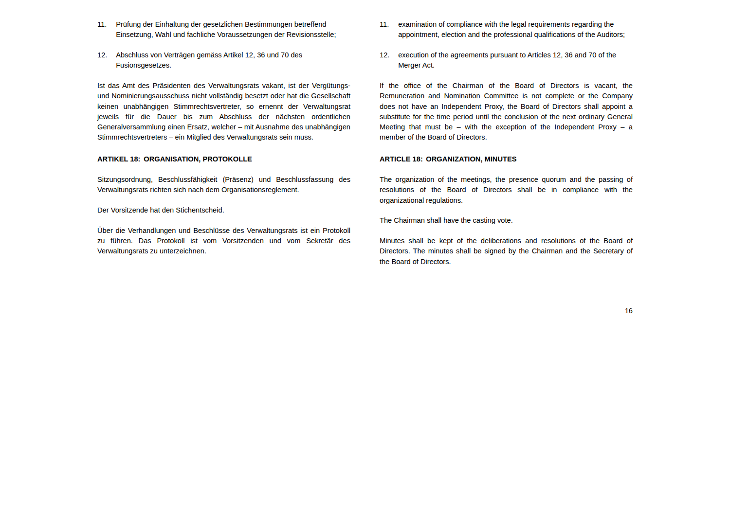11.
Prüfung der Einhaltung der gesetzlichen Bestimmungen betreffend Einsetzung, Wahl und fachliche Voraussetzungen der Revisionsstelle;
12.
Abschluss von Verträgen gemäss Artikel 12, 36 und 70 des Fusionsgesetzes.
Ist das Amt des Präsidenten des Verwaltungsrats vakant, ist der Vergütungs- und Nominierungsausschuss nicht vollständig besetzt oder hat die Gesellschaft keinen unabhängigen Stimmrechtsvertreter, so ernennt der Verwaltungsrat jeweils für die Dauer bis zum Abschluss der nächsten ordentlichen Generalversammlung einen Ersatz, welcher – mit Ausnahme des unabhängigen Stimmrechtsvertreters – ein Mitglied des Verwaltungsrats sein muss.
ARTIKEL 18: ORGANISATION, PROTOKOLLE
Sitzungsordnung, Beschlussfähigkeit (Präsenz) und Beschlussfassung des Verwaltungsrats richten sich nach dem Organisationsreglement.
Der Vorsitzende hat den Stichentscheid.
Über die Verhandlungen und Beschlüsse des Verwaltungsrats ist ein Protokoll zu führen. Das Protokoll ist vom Vorsitzenden und vom Sekretär des Verwaltungsrats zu unterzeichnen.
11.
examination of compliance with the legal requirements regarding the appointment, election and the professional qualifications of the Auditors;
12.
execution of the agreements pursuant to Articles 12, 36 and 70 of the Merger Act.
If the office of the Chairman of the Board of Directors is vacant, the Remuneration and Nomination Committee is not complete or the Company does not have an Independent Proxy, the Board of Directors shall appoint a substitute for the time period until the conclusion of the next ordinary General Meeting that must be – with the exception of the Independent Proxy – a member of the Board of Directors.
ARTICLE 18: ORGANIZATION, MINUTES
The organization of the meetings, the presence quorum and the passing of resolutions of the Board of Directors shall be in compliance with the organizational regulations.
The Chairman shall have the casting vote.
Minutes shall be kept of the deliberations and resolutions of the Board of Directors. The minutes shall be signed by the Chairman and the Secretary of the Board of Directors.
16